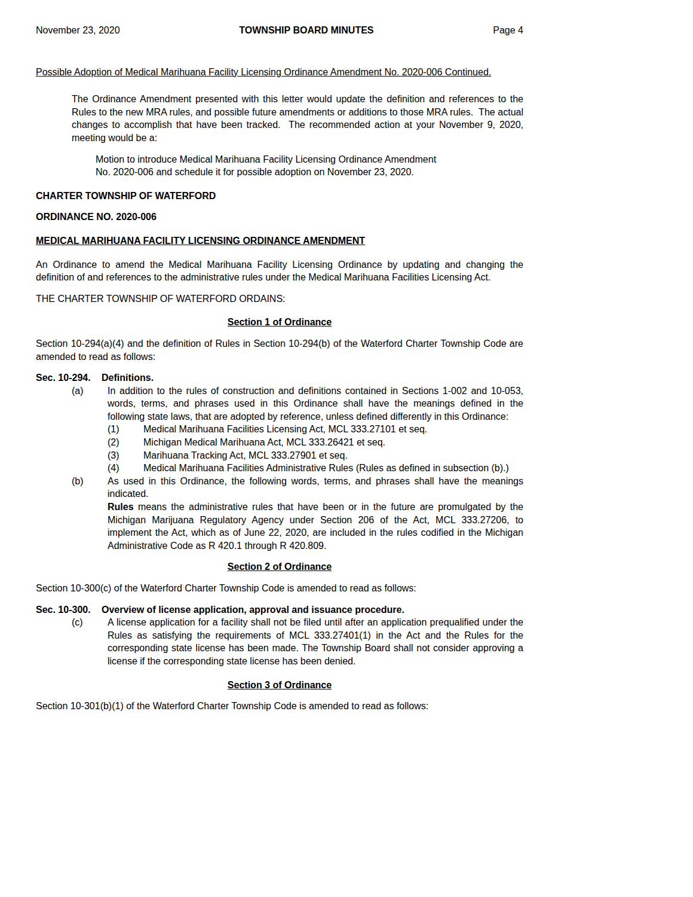November 23, 2020 TOWNSHIP BOARD MINUTES Page 4
Possible Adoption of Medical Marihuana Facility Licensing Ordinance Amendment No. 2020-006 Continued.
The Ordinance Amendment presented with this letter would update the definition and references to the Rules to the new MRA rules, and possible future amendments or additions to those MRA rules. The actual changes to accomplish that have been tracked. The recommended action at your November 9, 2020, meeting would be a:
Motion to introduce Medical Marihuana Facility Licensing Ordinance Amendment
No. 2020-006 and schedule it for possible adoption on November 23, 2020.
CHARTER TOWNSHIP OF WATERFORD
ORDINANCE NO. 2020-006
MEDICAL MARIHUANA FACILITY LICENSING ORDINANCE AMENDMENT
An Ordinance to amend the Medical Marihuana Facility Licensing Ordinance by updating and changing the definition of and references to the administrative rules under the Medical Marihuana Facilities Licensing Act.
THE CHARTER TOWNSHIP OF WATERFORD ORDAINS:
Section 1 of Ordinance
Section 10-294(a)(4) and the definition of Rules in Section 10-294(b) of the Waterford Charter Township Code are amended to read as follows:
Sec. 10-294. Definitions.
(a)
In addition to the rules of construction and definitions contained in Sections 1-002 and 10-053, words, terms, and phrases used in this Ordinance shall have the meanings defined in the following state laws, that are adopted by reference, unless defined differently in this Ordinance:
(1) Medical Marihuana Facilities Licensing Act, MCL 333.27101 et seq.
(2) Michigan Medical Marihuana Act, MCL 333.26421 et seq.
(3) Marihuana Tracking Act, MCL 333.27901 et seq.
(4) Medical Marihuana Facilities Administrative Rules (Rules as defined in subsection (b).)
(b)
As used in this Ordinance, the following words, terms, and phrases shall have the meanings indicated.
Rules means the administrative rules that have been or in the future are promulgated by the Michigan Marijuana Regulatory Agency under Section 206 of the Act, MCL 333.27206, to implement the Act, which as of June 22, 2020, are included in the rules codified in the Michigan Administrative Code as R 420.1 through R 420.809.
Section 2 of Ordinance
Section 10-300(c) of the Waterford Charter Township Code is amended to read as follows:
Sec. 10-300. Overview of license application, approval and issuance procedure.
(c)
A license application for a facility shall not be filed until after an application prequalified under the Rules as satisfying the requirements of MCL 333.27401(1) in the Act and the Rules for the corresponding state license has been made. The Township Board shall not consider approving a license if the corresponding state license has been denied.
Section 3 of Ordinance
Section 10-301(b)(1) of the Waterford Charter Township Code is amended to read as follows: